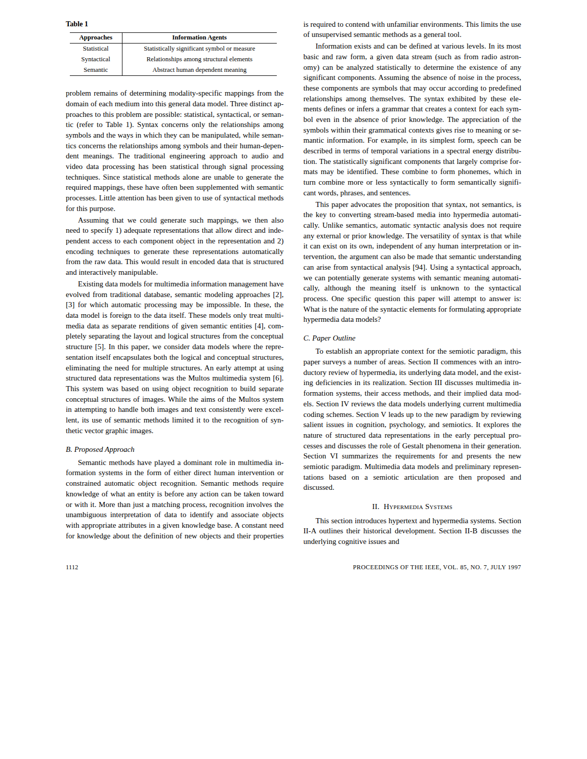Table 1
| Approaches | Information Agents |
| --- | --- |
| Statistical | Statistically significant symbol or measure |
| Syntactical | Relationships among structural elements |
| Semantic | Abstract human dependent meaning |
problem remains of determining modality-specific mappings from the domain of each medium into this general data model. Three distinct approaches to this problem are possible: statistical, syntactical, or semantic (refer to Table 1). Syntax concerns only the relationships among symbols and the ways in which they can be manipulated, while semantics concerns the relationships among symbols and their human-dependent meanings. The traditional engineering approach to audio and video data processing has been statistical through signal processing techniques. Since statistical methods alone are unable to generate the required mappings, these have often been supplemented with semantic processes. Little attention has been given to use of syntactical methods for this purpose.
Assuming that we could generate such mappings, we then also need to specify 1) adequate representations that allow direct and independent access to each component object in the representation and 2) encoding techniques to generate these representations automatically from the raw data. This would result in encoded data that is structured and interactively manipulable.
Existing data models for multimedia information management have evolved from traditional database, semantic modeling approaches [2], [3] for which automatic processing may be impossible. In these, the data model is foreign to the data itself. These models only treat multimedia data as separate renditions of given semantic entities [4], completely separating the layout and logical structures from the conceptual structure [5]. In this paper, we consider data models where the representation itself encapsulates both the logical and conceptual structures, eliminating the need for multiple structures. An early attempt at using structured data representations was the Multos multimedia system [6]. This system was based on using object recognition to build separate conceptual structures of images. While the aims of the Multos system in attempting to handle both images and text consistently were excellent, its use of semantic methods limited it to the recognition of synthetic vector graphic images.
B. Proposed Approach
Semantic methods have played a dominant role in multimedia information systems in the form of either direct human intervention or constrained automatic object recognition. Semantic methods require knowledge of what an entity is before any action can be taken toward or with it. More than just a matching process, recognition involves the unambiguous interpretation of data to identify and associate objects with appropriate attributes in a given knowledge base. A constant need for knowledge about the definition of new objects and their properties is required to contend with unfamiliar environments. This limits the use of unsupervised semantic methods as a general tool.
Information exists and can be defined at various levels. In its most basic and raw form, a given data stream (such as from radio astronomy) can be analyzed statistically to determine the existence of any significant components. Assuming the absence of noise in the process, these components are symbols that may occur according to predefined relationships among themselves. The syntax exhibited by these elements defines or infers a grammar that creates a context for each symbol even in the absence of prior knowledge. The appreciation of the symbols within their grammatical contexts gives rise to meaning or semantic information. For example, in its simplest form, speech can be described in terms of temporal variations in a spectral energy distribution. The statistically significant components that largely comprise formats may be identified. These combine to form phonemes, which in turn combine more or less syntactically to form semantically significant words, phrases, and sentences.
This paper advocates the proposition that syntax, not semantics, is the key to converting stream-based media into hypermedia automatically. Unlike semantics, automatic syntactic analysis does not require any external or prior knowledge. The versatility of syntax is that while it can exist on its own, independent of any human interpretation or intervention, the argument can also be made that semantic understanding can arise from syntactical analysis [94]. Using a syntactical approach, we can potentially generate systems with semantic meaning automatically, although the meaning itself is unknown to the syntactical process. One specific question this paper will attempt to answer is: What is the nature of the syntactic elements for formulating appropriate hypermedia data models?
C. Paper Outline
To establish an appropriate context for the semiotic paradigm, this paper surveys a number of areas. Section II commences with an introductory review of hypermedia, its underlying data model, and the existing deficiencies in its realization. Section III discusses multimedia information systems, their access methods, and their implied data models. Section IV reviews the data models underlying current multimedia coding schemes. Section V leads up to the new paradigm by reviewing salient issues in cognition, psychology, and semiotics. It explores the nature of structured data representations in the early perceptual processes and discusses the role of Gestalt phenomena in their generation. Section VI summarizes the requirements for and presents the new semiotic paradigm. Multimedia data models and preliminary representations based on a semiotic articulation are then proposed and discussed.
II. Hypermedia Systems
This section introduces hypertext and hypermedia systems. Section II-A outlines their historical development. Section II-B discusses the underlying cognitive issues and
1112 Proceedings of the IEEE, Vol. 85, No. 7, July 1997